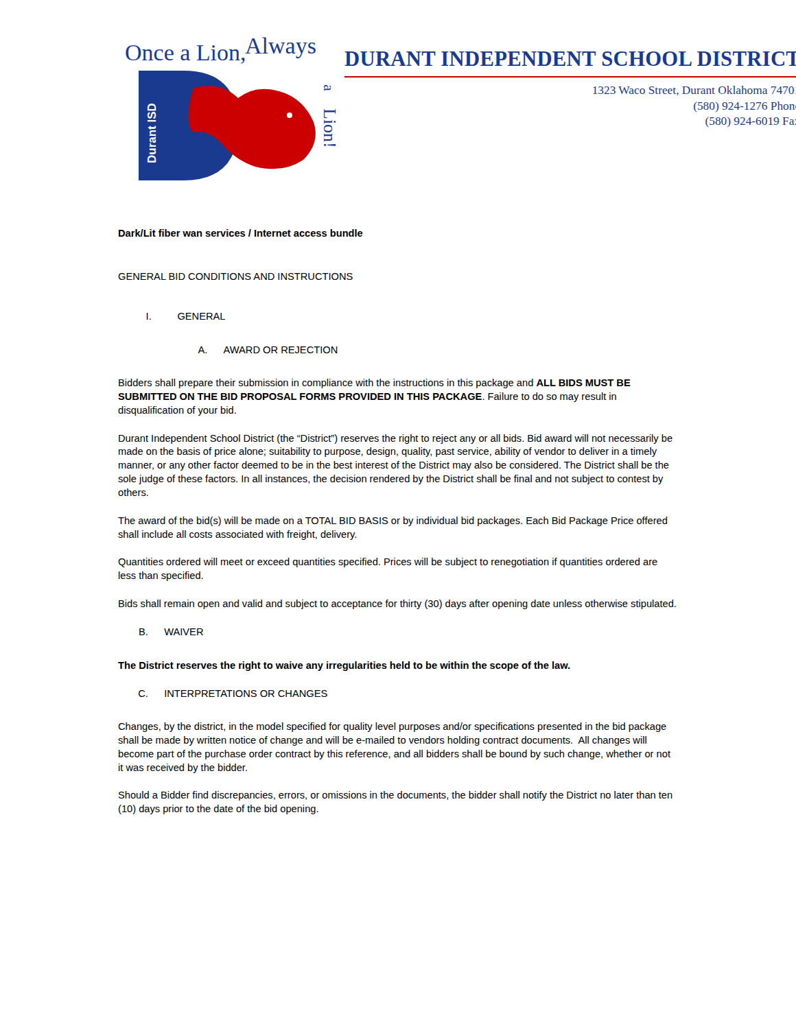DURANT INDEPENDENT SCHOOL DISTRICT
1323 Waco Street, Durant Oklahoma 74701
(580) 924-1276 Phone
(580) 924-6019 Fax
Dark/Lit fiber wan services / Internet access bundle
GENERAL BID CONDITIONS AND INSTRUCTIONS
GENERAL
AWARD OR REJECTION
Bidders shall prepare their submission in compliance with the instructions in this package and ALL BIDS MUST BE SUBMITTED ON THE BID PROPOSAL FORMS PROVIDED IN THIS PACKAGE. Failure to do so may result in disqualification of your bid.
Durant Independent School District (the “District”) reserves the right to reject any or all bids. Bid award will not necessarily be made on the basis of price alone; suitability to purpose, design, quality, past service, ability of vendor to deliver in a timely manner, or any other factor deemed to be in the best interest of the District may also be considered. The District shall be the sole judge of these factors. In all instances, the decision rendered by the District shall be final and not subject to contest by others.
The award of the bid(s) will be made on a TOTAL BID BASIS or by individual bid packages. Each Bid Package Price offered shall include all costs associated with freight, delivery.
Quantities ordered will meet or exceed quantities specified. Prices will be subject to renegotiation if quantities ordered are less than specified.
Bids shall remain open and valid and subject to acceptance for thirty (30) days after opening date unless otherwise stipulated.
WAIVER
The District reserves the right to waive any irregularities held to be within the scope of the law.
INTERPRETATIONS OR CHANGES
Changes, by the district, in the model specified for quality level purposes and/or specifications presented in the bid package shall be made by written notice of change and will be e-mailed to vendors holding contract documents. All changes will become part of the purchase order contract by this reference, and all bidders shall be bound by such change, whether or not it was received by the bidder.
Should a Bidder find discrepancies, errors, or omissions in the documents, the bidder shall notify the District no later than ten (10) days prior to the date of the bid opening.